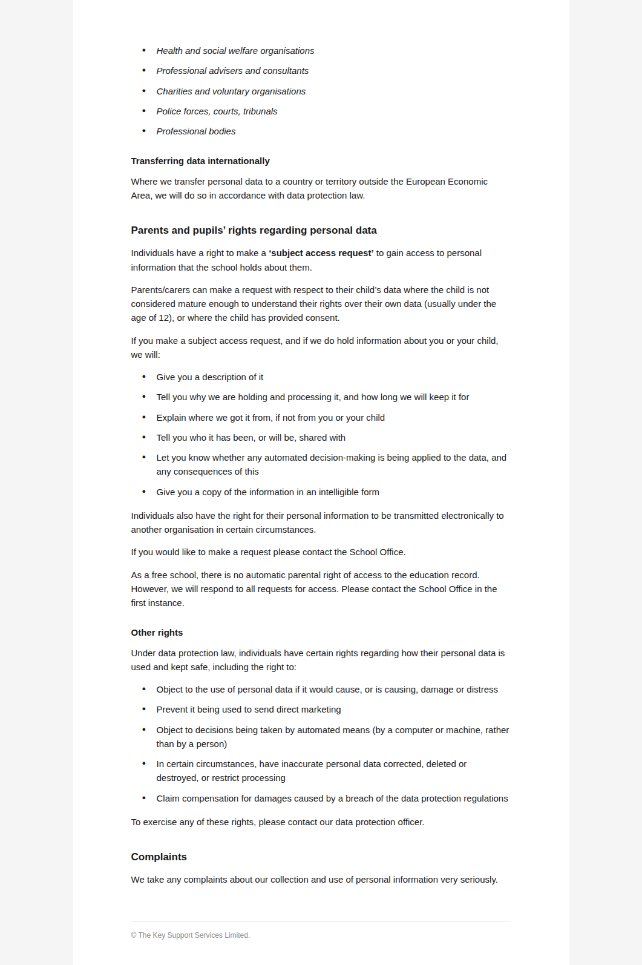Health and social welfare organisations
Professional advisers and consultants
Charities and voluntary organisations
Police forces, courts, tribunals
Professional bodies
Transferring data internationally
Where we transfer personal data to a country or territory outside the European Economic Area, we will do so in accordance with data protection law.
Parents and pupils’ rights regarding personal data
Individuals have a right to make a ‘subject access request’ to gain access to personal information that the school holds about them.
Parents/carers can make a request with respect to their child’s data where the child is not considered mature enough to understand their rights over their own data (usually under the age of 12), or where the child has provided consent.
If you make a subject access request, and if we do hold information about you or your child, we will:
Give you a description of it
Tell you why we are holding and processing it, and how long we will keep it for
Explain where we got it from, if not from you or your child
Tell you who it has been, or will be, shared with
Let you know whether any automated decision-making is being applied to the data, and any consequences of this
Give you a copy of the information in an intelligible form
Individuals also have the right for their personal information to be transmitted electronically to another organisation in certain circumstances.
If you would like to make a request please contact the School Office.
As a free school, there is no automatic parental right of access to the education record. However, we will respond to all requests for access. Please contact the School Office in the first instance.
Other rights
Under data protection law, individuals have certain rights regarding how their personal data is used and kept safe, including the right to:
Object to the use of personal data if it would cause, or is causing, damage or distress
Prevent it being used to send direct marketing
Object to decisions being taken by automated means (by a computer or machine, rather than by a person)
In certain circumstances, have inaccurate personal data corrected, deleted or destroyed, or restrict processing
Claim compensation for damages caused by a breach of the data protection regulations
To exercise any of these rights, please contact our data protection officer.
Complaints
We take any complaints about our collection and use of personal information very seriously.
© The Key Support Services Limited.